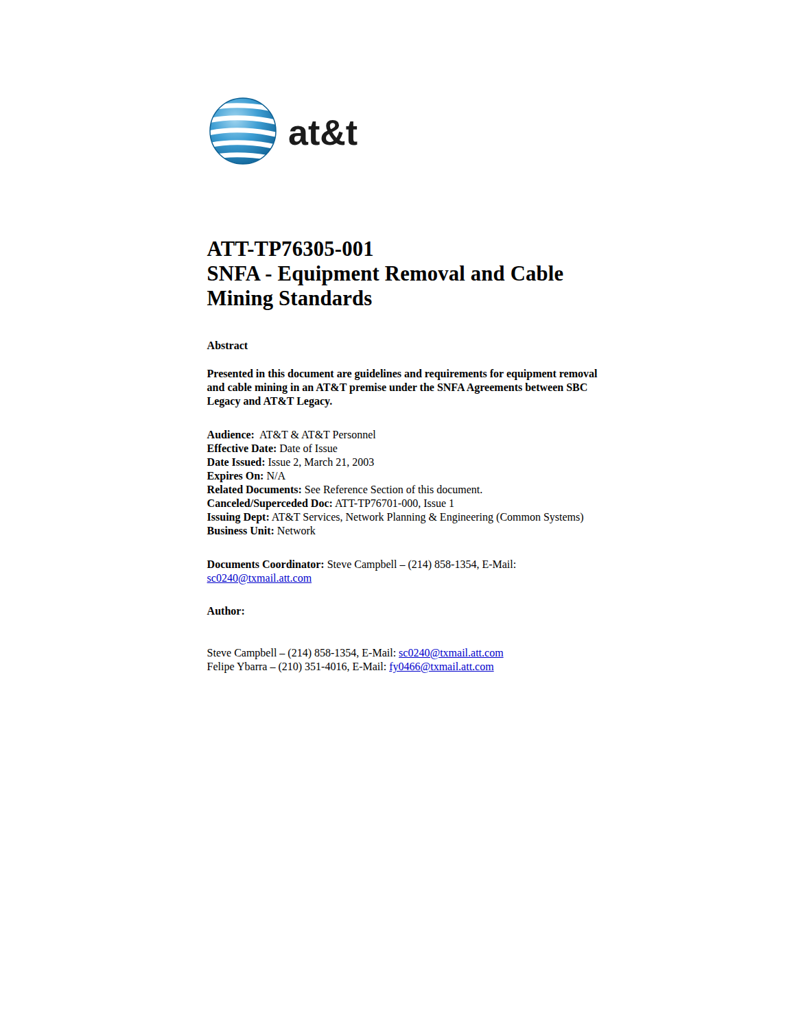at&t
ATT-TP76305-001
SNFA - Equipment Removal and Cable
Mining Standards
Abstract
Presented in this document are guidelines and requirements for equipment removal and cable mining in an AT&T premise under the SNFA Agreements between SBC Legacy and AT&T Legacy.
Audience: AT&T & AT&T Personnel
Effective Date: Date of Issue
Date Issued: Issue 2, March 21, 2003
Expires On: N/A
Related Documents: See Reference Section of this document.
Canceled/Superceded Doc: ATT-TP76701-000, Issue 1
Issuing Dept: AT&T Services, Network Planning & Engineering (Common Systems)
Business Unit: Network
Documents Coordinator: Steve Campbell – (214) 858-1354, E-Mail: sc0240@txmail.att.com
Author:
Steve Campbell – (214) 858-1354, E-Mail: sc0240@txmail.att.com
Felipe Ybarra – (210) 351-4016, E-Mail: fy0466@txmail.att.com